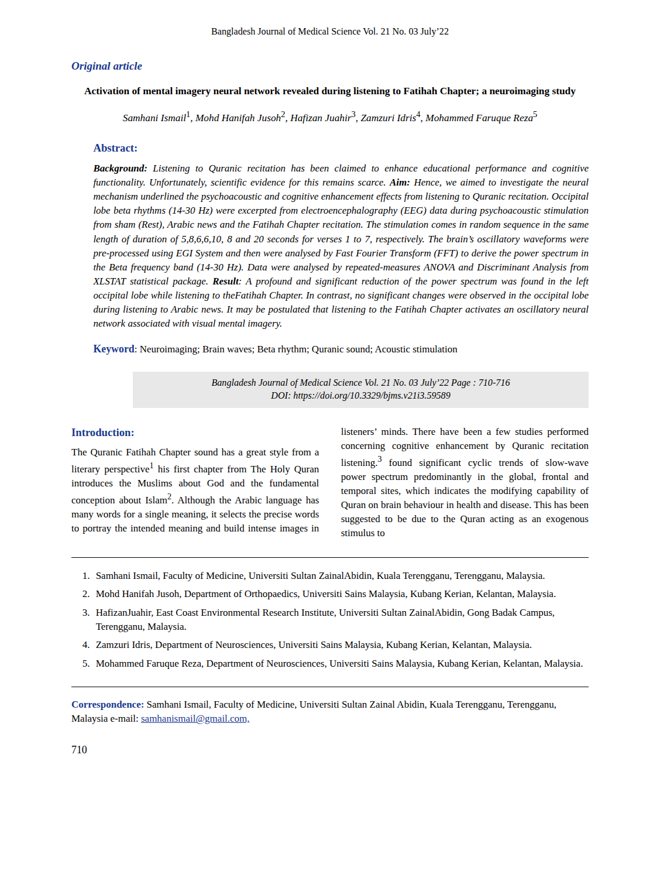Bangladesh Journal of Medical Science Vol. 21 No. 03 July’22
Original article
Activation of mental imagery neural network revealed during listening to Fatihah Chapter; a neuroimaging study
Samhani Ismail1, Mohd Hanifah Jusoh2, Hafizan Juahir3, Zamzuri Idris4, Mohammed Faruque Reza5
Abstract:
Background: Listening to Quranic recitation has been claimed to enhance educational performance and cognitive functionality. Unfortunately, scientific evidence for this remains scarce. Aim: Hence, we aimed to investigate the neural mechanism underlined the psychoacoustic and cognitive enhancement effects from listening to Quranic recitation. Occipital lobe beta rhythms (14-30 Hz) were excerpted from electroencephalography (EEG) data during psychoacoustic stimulation from sham (Rest), Arabic news and the Fatihah Chapter recitation. The stimulation comes in random sequence in the same length of duration of 5,8,6,6,10, 8 and 20 seconds for verses 1 to 7, respectively. The brain’s oscillatory waveforms were pre-processed using EGI System and then were analysed by Fast Fourier Transform (FFT) to derive the power spectrum in the Beta frequency band (14-30 Hz). Data were analysed by repeated-measures ANOVA and Discriminant Analysis from XLSTAT statistical package. Result: A profound and significant reduction of the power spectrum was found in the left occipital lobe while listening to theFatihah Chapter. In contrast, no significant changes were observed in the occipital lobe during listening to Arabic news. It may be postulated that listening to the Fatihah Chapter activates an oscillatory neural network associated with visual mental imagery.
Keyword: Neuroimaging; Brain waves; Beta rhythm; Quranic sound; Acoustic stimulation
Bangladesh Journal of Medical Science Vol. 21 No. 03 July’22 Page : 710-716
DOI: https://doi.org/10.3329/bjms.v21i3.59589
Introduction:
The Quranic Fatihah Chapter sound has a great style from a literary perspective1 his first chapter from The Holy Quran introduces the Muslims about God and the fundamental conception about Islam2. Although the Arabic language has many words for a single meaning, it selects the precise words to portray the intended meaning and build intense images in listeners’ minds. There have been a few studies performed concerning cognitive enhancement by Quranic recitation listening.3 found significant cyclic trends of slow-wave power spectrum predominantly in the global, frontal and temporal sites, which indicates the modifying capability of Quran on brain behaviour in health and disease. This has been suggested to be due to the Quran acting as an exogenous stimulus to
Samhani Ismail, Faculty of Medicine, Universiti Sultan ZainalAbidin, Kuala Terengganu, Terengganu, Malaysia.
Mohd Hanifah Jusoh, Department of Orthopaedics, Universiti Sains Malaysia, Kubang Kerian, Kelantan, Malaysia.
HafizanJuahir, East Coast Environmental Research Institute, Universiti Sultan ZainalAbidin, Gong Badak Campus, Terengganu, Malaysia.
Zamzuri Idris, Department of Neurosciences, Universiti Sains Malaysia, Kubang Kerian, Kelantan, Malaysia.
Mohammed Faruque Reza, Department of Neurosciences, Universiti Sains Malaysia, Kubang Kerian, Kelantan, Malaysia.
Correspondence: Samhani Ismail, Faculty of Medicine, Universiti Sultan Zainal Abidin, Kuala Terengganu, Terengganu, Malaysia e-mail: samhanismail@gmail.com,
710